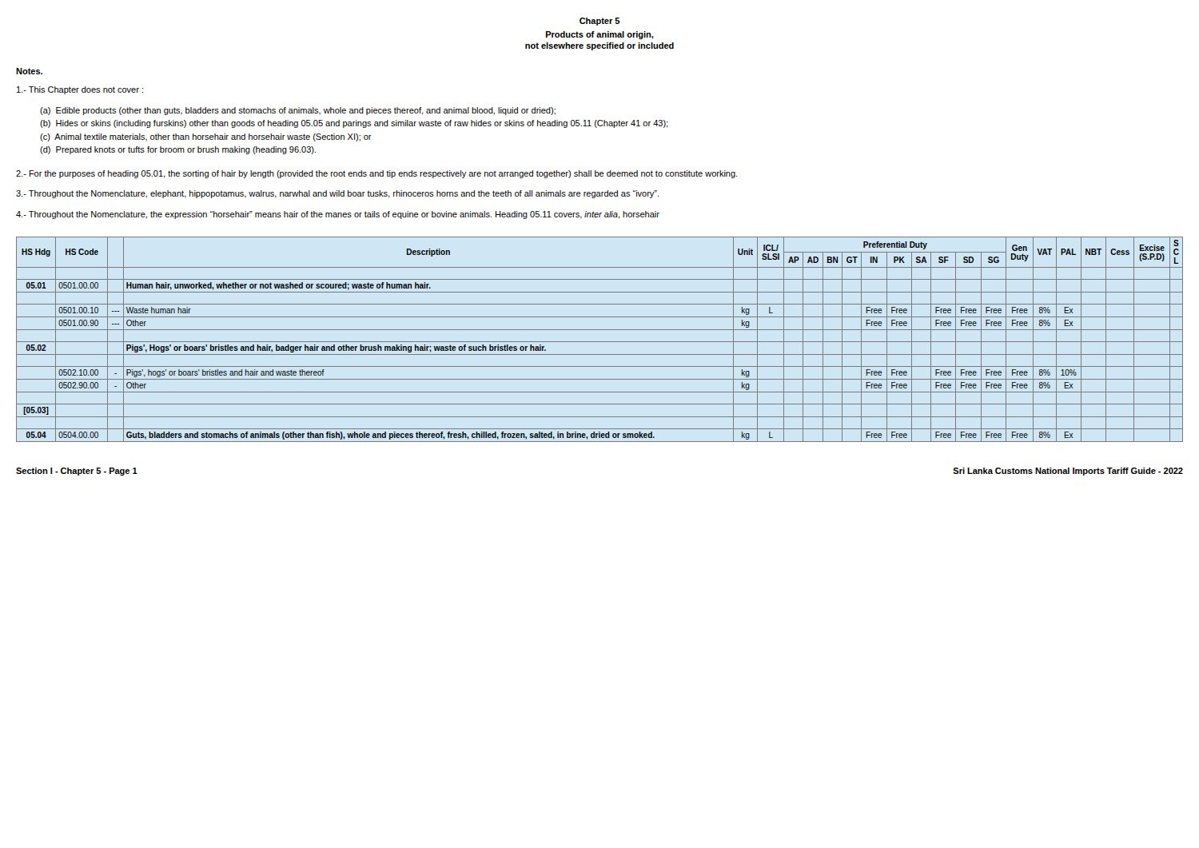Chapter 5
Products of animal origin,
not elsewhere specified or included
Notes.
1.- This Chapter does not cover :
(a) Edible products (other than guts, bladders and stomachs of animals, whole and pieces thereof, and animal blood, liquid or dried);
(b) Hides or skins (including furskins) other than goods of heading 05.05 and parings and similar waste of raw hides or skins of heading 05.11 (Chapter 41 or 43);
(c) Animal textile materials, other than horsehair and horsehair waste (Section XI); or
(d) Prepared knots or tufts for broom or brush making (heading 96.03).
2.- For the purposes of heading 05.01, the sorting of hair by length (provided the root ends and tip ends respectively are not arranged together) shall be deemed not to constitute working.
3.- Throughout the Nomenclature, elephant, hippopotamus, walrus, narwhal and wild boar tusks, rhinoceros horns and the teeth of all animals are regarded as “ivory”.
4.- Throughout the Nomenclature, the expression “horsehair” means hair of the manes or tails of equine or bovine animals. Heading 05.11 covers, inter alia, horsehair
| HS Hdg | HS Code | | Description | Unit | ICL/ SLSI | Preferential Duty | Gen Duty | VAT | PAL | NBT | Cess | Excise (S.P.D) | S C L |
| --- | --- | --- | --- | --- | --- | --- | --- | --- | --- | --- | --- | --- | --- |
| AP | AD | BN | GT | IN | PK | SA | SF | SD | SG |
| 05.01 | 0501.00.00 | | Human hair, unworked, whether or not washed or scoured; waste of human hair. | | | | | | | | | | | | | | | | | | | |
| | 0501.00.10 | --- | Waste human hair | kg | L | | | | | Free | Free | | Free | Free | Free | Free | 8% | Ex | | | | |
| | 0501.00.90 | --- | Other | kg | | | | | | Free | Free | | Free | Free | Free | Free | 8% | Ex | | | | |
| 05.02 | | | Pigs', Hogs' or boars' bristles and hair, badger hair and other brush making hair; waste of such bristles or hair. | | | | | | | | | | | | | | | | | | | |
| | 0502.10.00 | - | Pigs', hogs' or boars' bristles and hair and waste thereof | kg | | | | | | Free | Free | | Free | Free | Free | Free | 8% | 10% | | | | |
| | 0502.90.00 | - | Other | kg | | | | | | Free | Free | | Free | Free | Free | Free | 8% | Ex | | | | |
| [05.03] | | | | | | | | | | | | | | | | | | | | | | |
| 05.04 | 0504.00.00 | | Guts, bladders and stomachs of animals (other than fish), whole and pieces thereof, fresh, chilled, frozen, salted, in brine, dried or smoked. | kg | L | | | | | Free | Free | | Free | Free | Free | Free | 8% | Ex | | | | |
Section I - Chapter 5 - Page 1
Sri Lanka Customs National Imports Tariff Guide - 2022